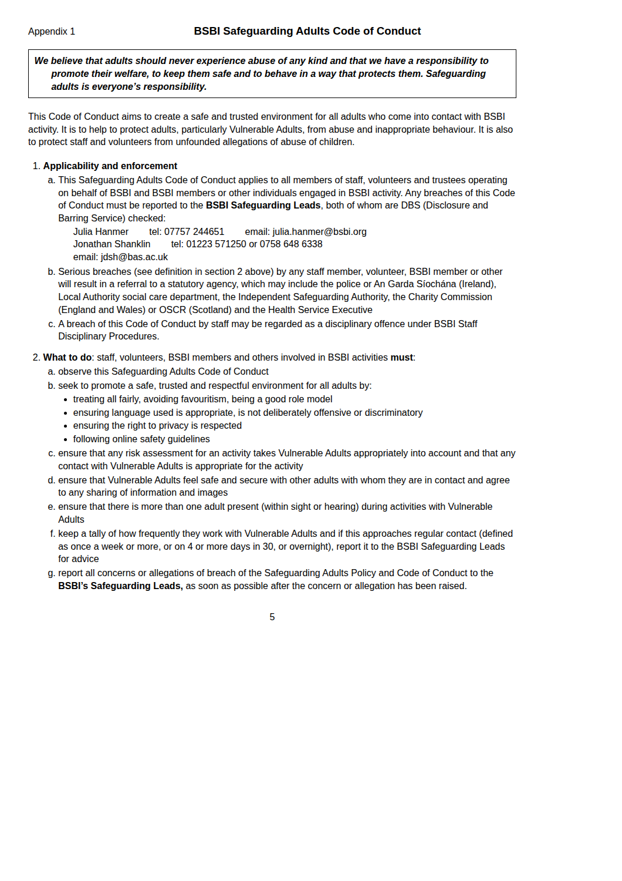Appendix 1
BSBI Safeguarding Adults Code of Conduct
We believe that adults should never experience abuse of any kind and that we have a responsibility to promote their welfare, to keep them safe and to behave in a way that protects them. Safeguarding adults is everyone’s responsibility.
This Code of Conduct aims to create a safe and trusted environment for all adults who come into contact with BSBI activity. It is to help to protect adults, particularly Vulnerable Adults, from abuse and inappropriate behaviour. It is also to protect staff and volunteers from unfounded allegations of abuse of children.
Applicability and enforcement
This Safeguarding Adults Code of Conduct applies to all members of staff, volunteers and trustees operating on behalf of BSBI and BSBI members or other individuals engaged in BSBI activity. Any breaches of this Code of Conduct must be reported to the BSBI Safeguarding Leads, both of whom are DBS (Disclosure and Barring Service) checked:
Julia Hanmer tel: 07757 244651 email: julia.hanmer@bsbi.org Jonathan Shanklin tel: 01223 571250 or 0758 648 6338 email: jdsh@bas.ac.uk
Serious breaches (see definition in section 2 above) by any staff member, volunteer, BSBI member or other will result in a referral to a statutory agency, which may include the police or An Garda Síochána (Ireland), Local Authority social care department, the Independent Safeguarding Authority, the Charity Commission (England and Wales) or OSCR (Scotland) and the Health Service Executive
A breach of this Code of Conduct by staff may be regarded as a disciplinary offence under BSBI Staff Disciplinary Procedures.
What to do: staff, volunteers, BSBI members and others involved in BSBI activities must:
observe this Safeguarding Adults Code of Conduct
seek to promote a safe, trusted and respectful environment for all adults by:
treating all fairly, avoiding favouritism, being a good role model
ensuring language used is appropriate, is not deliberately offensive or discriminatory
ensuring the right to privacy is respected
following online safety guidelines
ensure that any risk assessment for an activity takes Vulnerable Adults appropriately into account and that any contact with Vulnerable Adults is appropriate for the activity
ensure that Vulnerable Adults feel safe and secure with other adults with whom they are in contact and agree to any sharing of information and images
ensure that there is more than one adult present (within sight or hearing) during activities with Vulnerable Adults
keep a tally of how frequently they work with Vulnerable Adults and if this approaches regular contact (defined as once a week or more, or on 4 or more days in 30, or overnight), report it to the BSBI Safeguarding Leads for advice
report all concerns or allegations of breach of the Safeguarding Adults Policy and Code of Conduct to the BSBI’s Safeguarding Leads, as soon as possible after the concern or allegation has been raised.
5